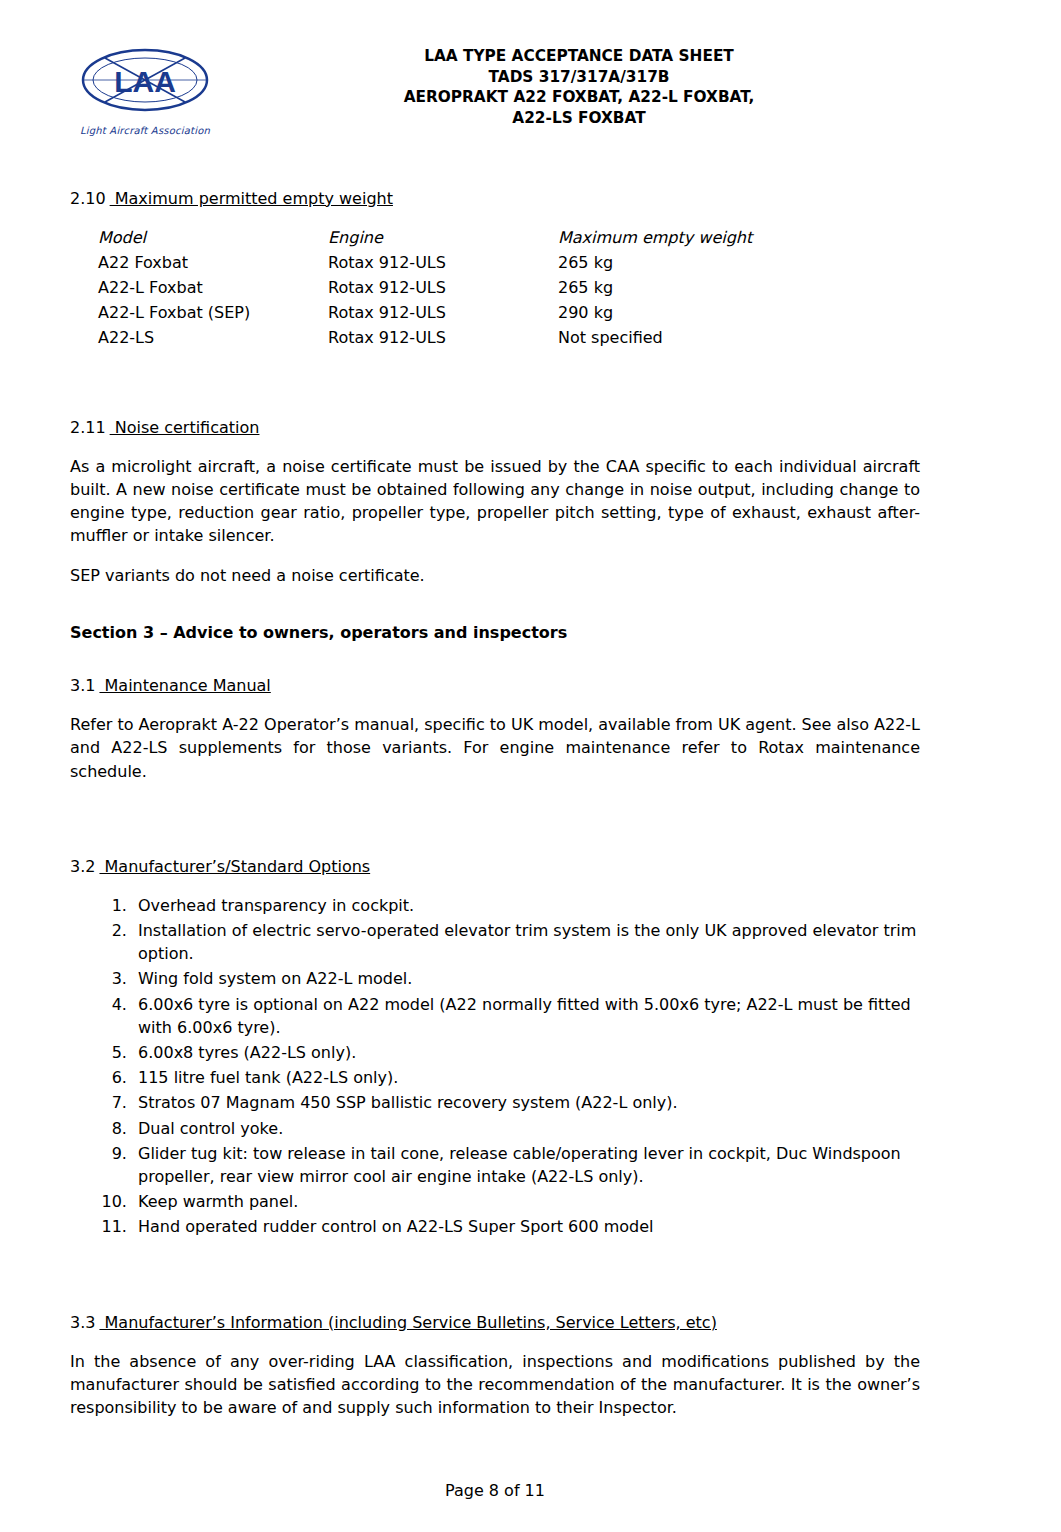LAA
Light Aircraft Association
LAA TYPE ACCEPTANCE DATA SHEET
TADS 317/317A/317B
AEROPRAKT A22 FOXBAT, A22-L FOXBAT,
A22-LS FOXBAT
2.10 Maximum permitted empty weight
| Model | Engine | Maximum empty weight |
| --- | --- | --- |
| A22 Foxbat | Rotax 912-ULS | 265 kg |
| A22-L Foxbat | Rotax 912-ULS | 265 kg |
| A22-L Foxbat (SEP) | Rotax 912-ULS | 290 kg |
| A22-LS | Rotax 912-ULS | Not specified |
2.11 Noise certification
As a microlight aircraft, a noise certificate must be issued by the CAA specific to each individual aircraft built. A new noise certificate must be obtained following any change in noise output, including change to engine type, reduction gear ratio, propeller type, propeller pitch setting, type of exhaust, exhaust after-muffler or intake silencer.
SEP variants do not need a noise certificate.
Section 3 – Advice to owners, operators and inspectors
3.1 Maintenance Manual
Refer to Aeroprakt A-22 Operator’s manual, specific to UK model, available from UK agent. See also A22-L and A22-LS supplements for those variants. For engine maintenance refer to Rotax maintenance schedule.
3.2 Manufacturer’s/Standard Options
Overhead transparency in cockpit.
Installation of electric servo-operated elevator trim system is the only UK approved elevator trim option.
Wing fold system on A22-L model.
6.00x6 tyre is optional on A22 model (A22 normally fitted with 5.00x6 tyre; A22-L must be fitted with 6.00x6 tyre).
6.00x8 tyres (A22-LS only).
115 litre fuel tank (A22-LS only).
Stratos 07 Magnam 450 SSP ballistic recovery system (A22-L only).
Dual control yoke.
Glider tug kit: tow release in tail cone, release cable/operating lever in cockpit, Duc Windspoon propeller, rear view mirror cool air engine intake (A22-LS only).
Keep warmth panel.
Hand operated rudder control on A22-LS Super Sport 600 model
3.3 Manufacturer’s Information (including Service Bulletins, Service Letters, etc)
In the absence of any over-riding LAA classification, inspections and modifications published by the manufacturer should be satisfied according to the recommendation of the manufacturer. It is the owner’s responsibility to be aware of and supply such information to their Inspector.
Page 8 of 11